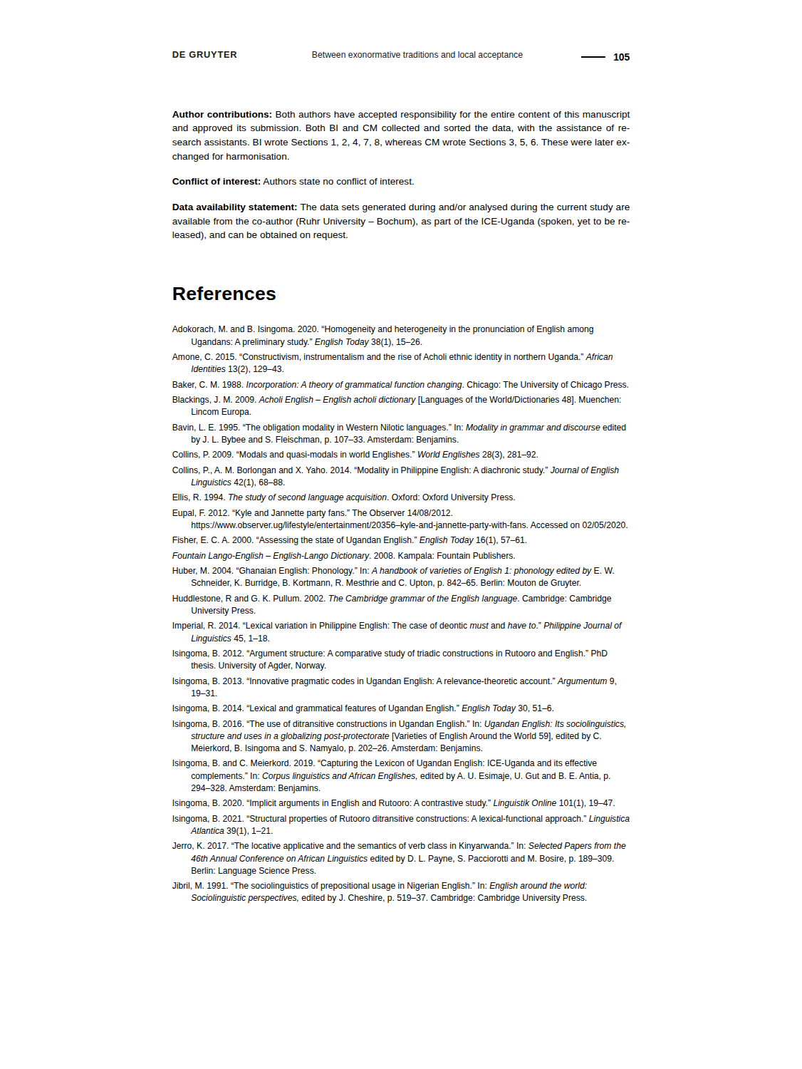DE GRUYTER
Between exonormative traditions and local acceptance
105
Author contributions: Both authors have accepted responsibility for the entire content of this manuscript and approved its submission. Both BI and CM collected and sorted the data, with the assistance of research assistants. BI wrote Sections 1, 2, 4, 7, 8, whereas CM wrote Sections 3, 5, 6. These were later exchanged for harmonisation.
Conflict of interest: Authors state no conflict of interest.
Data availability statement: The data sets generated during and/or analysed during the current study are available from the co-author (Ruhr University – Bochum), as part of the ICE-Uganda (spoken, yet to be released), and can be obtained on request.
References
Adokorach, M. and B. Isingoma. 2020. “Homogeneity and heterogeneity in the pronunciation of English among Ugandans: A preliminary study.” English Today 38(1), 15–26.
Amone, C. 2015. “Constructivism, instrumentalism and the rise of Acholi ethnic identity in northern Uganda.” African Identities 13(2), 129–43.
Baker, C. M. 1988. Incorporation: A theory of grammatical function changing. Chicago: The University of Chicago Press.
Blackings, J. M. 2009. Acholi English – English acholi dictionary [Languages of the World/Dictionaries 48]. Muenchen: Lincom Europa.
Bavin, L. E. 1995. “The obligation modality in Western Nilotic languages.” In: Modality in grammar and discourse edited by J. L. Bybee and S. Fleischman, p. 107–33. Amsterdam: Benjamins.
Collins, P. 2009. “Modals and quasi-modals in world Englishes.” World Englishes 28(3), 281–92.
Collins, P., A. M. Borlongan and X. Yaho. 2014. “Modality in Philippine English: A diachronic study.” Journal of English Linguistics 42(1), 68–88.
Ellis, R. 1994. The study of second language acquisition. Oxford: Oxford University Press.
Eupal, F. 2012. “Kyle and Jannette party fans.” The Observer 14/08/2012. https://www.observer.ug/lifestyle/entertainment/20356–kyle-and-jannette-party-with-fans. Accessed on 02/05/2020.
Fisher, E. C. A. 2000. “Assessing the state of Ugandan English.” English Today 16(1), 57–61.
Fountain Lango-English – English-Lango Dictionary. 2008. Kampala: Fountain Publishers.
Huber, M. 2004. “Ghanaian English: Phonology.” In: A handbook of varieties of English 1: phonology edited by E. W. Schneider, K. Burridge, B. Kortmann, R. Mesthrie and C. Upton, p. 842–65. Berlin: Mouton de Gruyter.
Huddlestone, R and G. K. Pullum. 2002. The Cambridge grammar of the English language. Cambridge: Cambridge University Press.
Imperial, R. 2014. “Lexical variation in Philippine English: The case of deontic must and have to.” Philippine Journal of Linguistics 45, 1–18.
Isingoma, B. 2012. “Argument structure: A comparative study of triadic constructions in Rutooro and English.” PhD thesis. University of Agder, Norway.
Isingoma, B. 2013. “Innovative pragmatic codes in Ugandan English: A relevance-theoretic account.” Argumentum 9, 19–31.
Isingoma, B. 2014. “Lexical and grammatical features of Ugandan English.” English Today 30, 51–6.
Isingoma, B. 2016. “The use of ditransitive constructions in Ugandan English.” In: Ugandan English: Its sociolinguistics, structure and uses in a globalizing post-protectorate [Varieties of English Around the World 59], edited by C. Meierkord, B. Isingoma and S. Namyalo, p. 202–26. Amsterdam: Benjamins.
Isingoma, B. and C. Meierkord. 2019. “Capturing the Lexicon of Ugandan English: ICE-Uganda and its effective complements.” In: Corpus linguistics and African Englishes, edited by A. U. Esimaje, U. Gut and B. E. Antia, p. 294–328. Amsterdam: Benjamins.
Isingoma, B. 2020. “Implicit arguments in English and Rutooro: A contrastive study.” Linguistik Online 101(1), 19–47.
Isingoma, B. 2021. “Structural properties of Rutooro ditransitive constructions: A lexical-functional approach.” Linguistica Atlantica 39(1), 1–21.
Jerro, K. 2017. “The locative applicative and the semantics of verb class in Kinyarwanda.” In: Selected Papers from the 46th Annual Conference on African Linguistics edited by D. L. Payne, S. Pacciorotti and M. Bosire, p. 189–309. Berlin: Language Science Press.
Jibril, M. 1991. “The sociolinguistics of prepositional usage in Nigerian English.” In: English around the world: Sociolinguistic perspectives, edited by J. Cheshire, p. 519–37. Cambridge: Cambridge University Press.